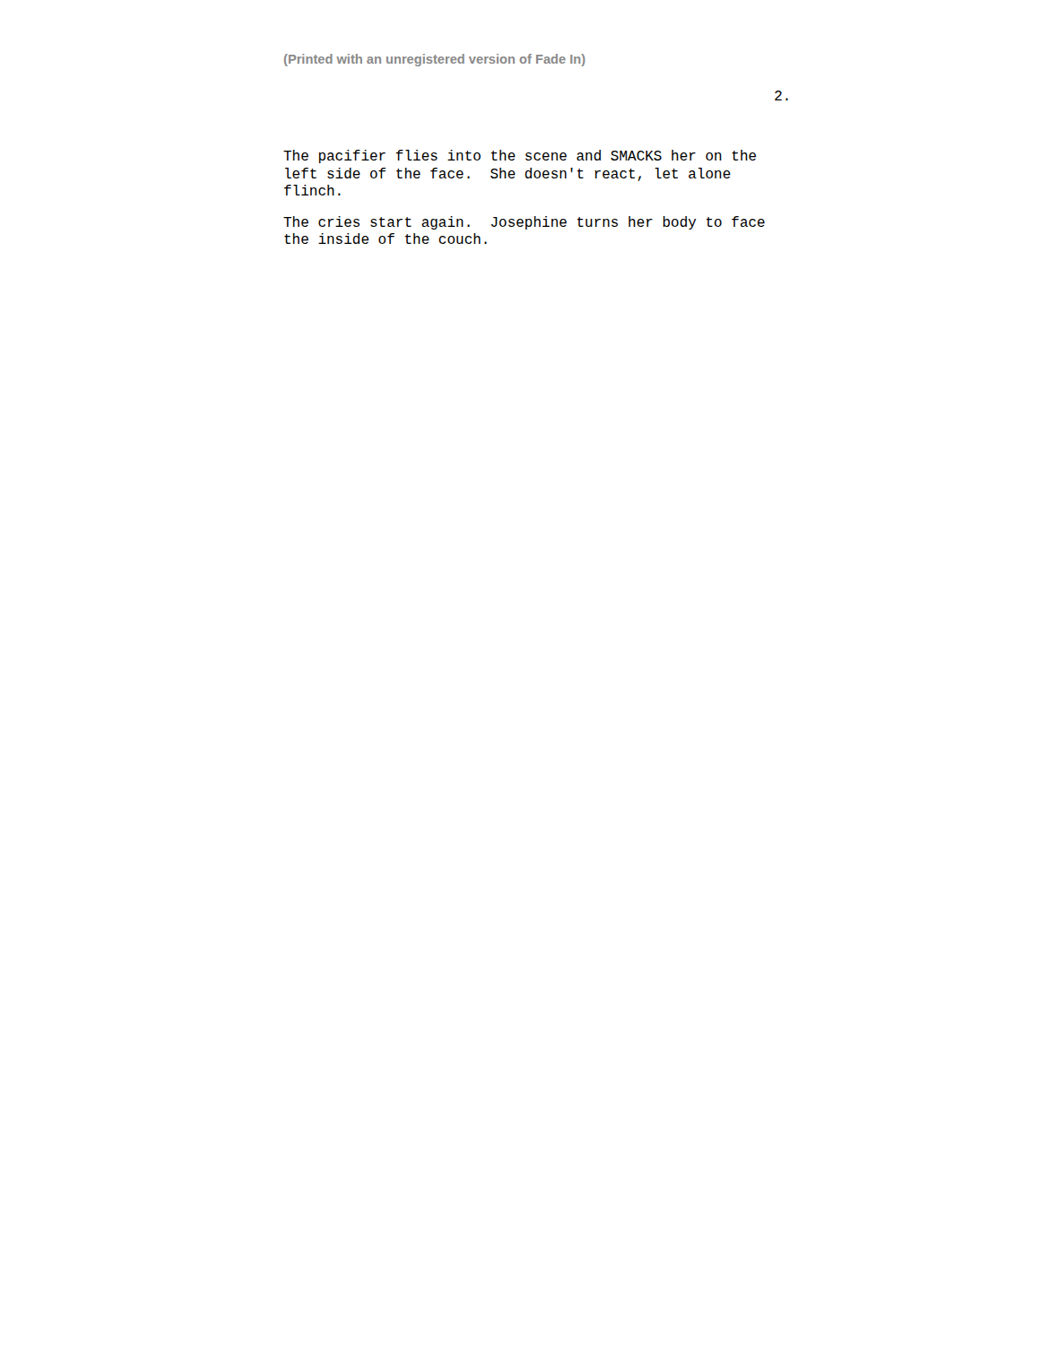(Printed with an unregistered version of Fade In)
2.
The pacifier flies into the scene and SMACKS her on the left side of the face. She doesn't react, let alone flinch.
The cries start again. Josephine turns her body to face the inside of the couch.